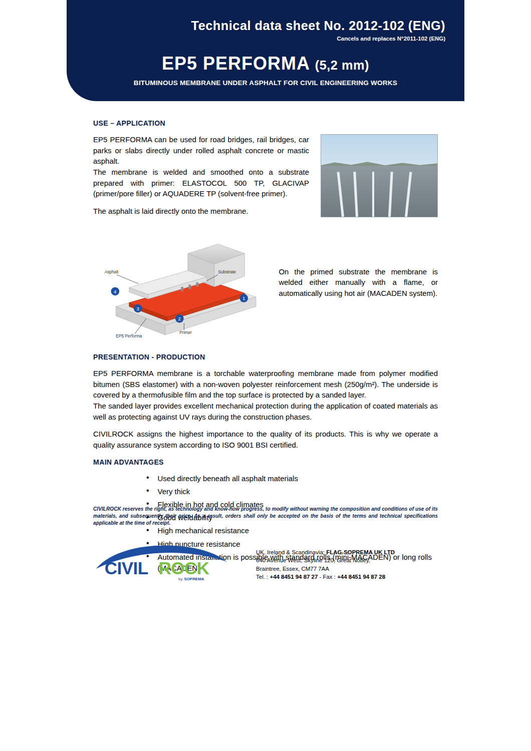Technical data sheet No. 2012-102 (ENG)
Cancels and replaces N°2011-102 (ENG)
EP5 PERFORMA (5,2 mm)
BITUMINOUS MEMBRANE UNDER ASPHALT FOR CIVIL ENGINEERING WORKS
USE – APPLICATION
EP5 PERFORMA can be used for road bridges, rail bridges, car parks or slabs directly under rolled asphalt concrete or mastic asphalt.
The membrane is welded and smoothed onto a substrate prepared with primer: ELASTOCOL 500 TP, GLACIVAP (primer/pore filler) or AQUADERE TP (solvent-free primer).
The asphalt is laid directly onto the membrane.
4 3 2 1 Asphalt Substrate Primer EP5 Performa
On the primed substrate the membrane is welded either manually with a flame, or automatically using hot air (MACADEN system).
PRESENTATION - PRODUCTION
EP5 PERFORMA membrane is a torchable waterproofing membrane made from polymer modified bitumen (SBS elastomer) with a non-woven polyester reinforcement mesh (250g/m²). The underside is covered by a thermofusible film and the top surface is protected by a sanded layer.
The sanded layer provides excellent mechanical protection during the application of coated materials as well as protecting against UV rays during the construction phases.
CIVILROCK assigns the highest importance to the quality of its products. This is why we operate a quality assurance system according to ISO 9001 BSI certified.
MAIN ADVANTAGES
Used directly beneath all asphalt materials
Very thick
Flexible in hot and cold climates
Good weldability
High mechanical resistance
High puncture resistance
Automated installation is possible with standard rolls (mini-MACADEN) or long rolls (MACADEN)
CIVILROCK reserves the right, as technology and know-how progress, to modify without warning the composition and conditions of use of its materials, and subsequently their price. As a result, orders shall only be accepted on the basis of the terms and technical specifications applicable at the time of receipt.
CIVIL ROCK by SOPREMA
UK, Ireland & Scandinavia: FLAG-SOPREMA UK LTD
640 Avenue West, Skyline 120, Great Notley,
Braintree, Essex, CM77 7AA
Tel. : +44 8451 94 87 27 - Fax : +44 8451 94 87 28